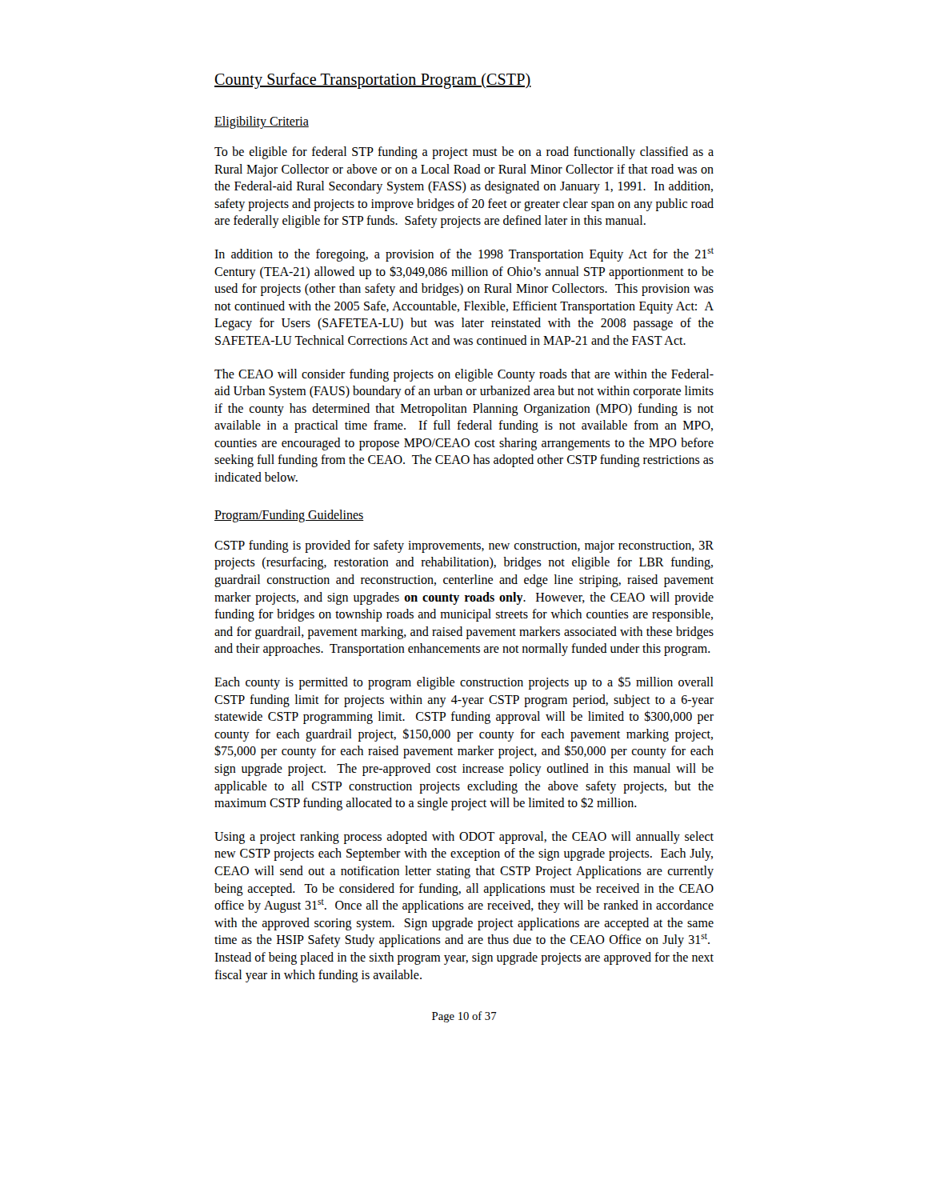County Surface Transportation Program (CSTP)
Eligibility Criteria
To be eligible for federal STP funding a project must be on a road functionally classified as a Rural Major Collector or above or on a Local Road or Rural Minor Collector if that road was on the Federal-aid Rural Secondary System (FASS) as designated on January 1, 1991. In addition, safety projects and projects to improve bridges of 20 feet or greater clear span on any public road are federally eligible for STP funds. Safety projects are defined later in this manual.
In addition to the foregoing, a provision of the 1998 Transportation Equity Act for the 21st Century (TEA-21) allowed up to $3,049,086 million of Ohio’s annual STP apportionment to be used for projects (other than safety and bridges) on Rural Minor Collectors. This provision was not continued with the 2005 Safe, Accountable, Flexible, Efficient Transportation Equity Act: A Legacy for Users (SAFETEA-LU) but was later reinstated with the 2008 passage of the SAFETEA-LU Technical Corrections Act and was continued in MAP-21 and the FAST Act.
The CEAO will consider funding projects on eligible County roads that are within the Federal-aid Urban System (FAUS) boundary of an urban or urbanized area but not within corporate limits if the county has determined that Metropolitan Planning Organization (MPO) funding is not available in a practical time frame. If full federal funding is not available from an MPO, counties are encouraged to propose MPO/CEAO cost sharing arrangements to the MPO before seeking full funding from the CEAO. The CEAO has adopted other CSTP funding restrictions as indicated below.
Program/Funding Guidelines
CSTP funding is provided for safety improvements, new construction, major reconstruction, 3R projects (resurfacing, restoration and rehabilitation), bridges not eligible for LBR funding, guardrail construction and reconstruction, centerline and edge line striping, raised pavement marker projects, and sign upgrades on county roads only. However, the CEAO will provide funding for bridges on township roads and municipal streets for which counties are responsible, and for guardrail, pavement marking, and raised pavement markers associated with these bridges and their approaches. Transportation enhancements are not normally funded under this program.
Each county is permitted to program eligible construction projects up to a $5 million overall CSTP funding limit for projects within any 4-year CSTP program period, subject to a 6-year statewide CSTP programming limit. CSTP funding approval will be limited to $300,000 per county for each guardrail project, $150,000 per county for each pavement marking project, $75,000 per county for each raised pavement marker project, and $50,000 per county for each sign upgrade project. The pre-approved cost increase policy outlined in this manual will be applicable to all CSTP construction projects excluding the above safety projects, but the maximum CSTP funding allocated to a single project will be limited to $2 million.
Using a project ranking process adopted with ODOT approval, the CEAO will annually select new CSTP projects each September with the exception of the sign upgrade projects. Each July, CEAO will send out a notification letter stating that CSTP Project Applications are currently being accepted. To be considered for funding, all applications must be received in the CEAO office by August 31st. Once all the applications are received, they will be ranked in accordance with the approved scoring system. Sign upgrade project applications are accepted at the same time as the HSIP Safety Study applications and are thus due to the CEAO Office on July 31st. Instead of being placed in the sixth program year, sign upgrade projects are approved for the next fiscal year in which funding is available.
Page 10 of 37